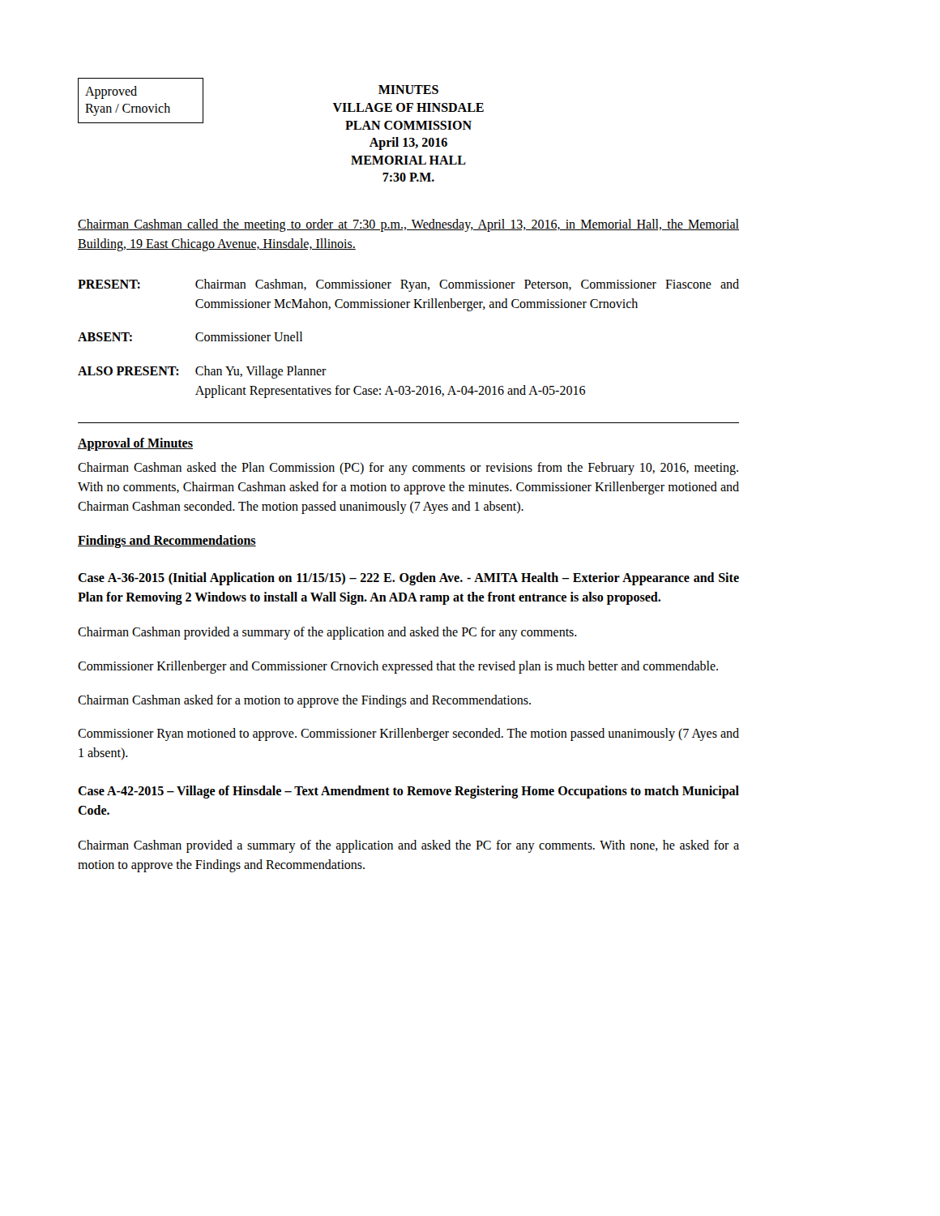Approved
Ryan / Crnovich
MINUTES
VILLAGE OF HINSDALE
PLAN COMMISSION
April 13, 2016
MEMORIAL HALL
7:30 P.M.
Chairman Cashman called the meeting to order at 7:30 p.m., Wednesday, April 13, 2016, in Memorial Hall, the Memorial Building, 19 East Chicago Avenue, Hinsdale, Illinois.
| PRESENT: | Chairman Cashman, Commissioner Ryan, Commissioner Peterson, Commissioner Fiascone and Commissioner McMahon, Commissioner Krillenberger, and Commissioner Crnovich |
| ABSENT: | Commissioner Unell |
| ALSO PRESENT: | Chan Yu, Village Planner Applicant Representatives for Case: A-03-2016, A-04-2016 and A-05-2016 |
Approval of Minutes
Chairman Cashman asked the Plan Commission (PC) for any comments or revisions from the February 10, 2016, meeting. With no comments, Chairman Cashman asked for a motion to approve the minutes. Commissioner Krillenberger motioned and Chairman Cashman seconded. The motion passed unanimously (7 Ayes and 1 absent).
Findings and Recommendations
Case A-36-2015 (Initial Application on 11/15/15) – 222 E. Ogden Ave. - AMITA Health – Exterior Appearance and Site Plan for Removing 2 Windows to install a Wall Sign. An ADA ramp at the front entrance is also proposed.
Chairman Cashman provided a summary of the application and asked the PC for any comments.
Commissioner Krillenberger and Commissioner Crnovich expressed that the revised plan is much better and commendable.
Chairman Cashman asked for a motion to approve the Findings and Recommendations.
Commissioner Ryan motioned to approve. Commissioner Krillenberger seconded. The motion passed unanimously (7 Ayes and 1 absent).
Case A-42-2015 – Village of Hinsdale – Text Amendment to Remove Registering Home Occupations to match Municipal Code.
Chairman Cashman provided a summary of the application and asked the PC for any comments. With none, he asked for a motion to approve the Findings and Recommendations.